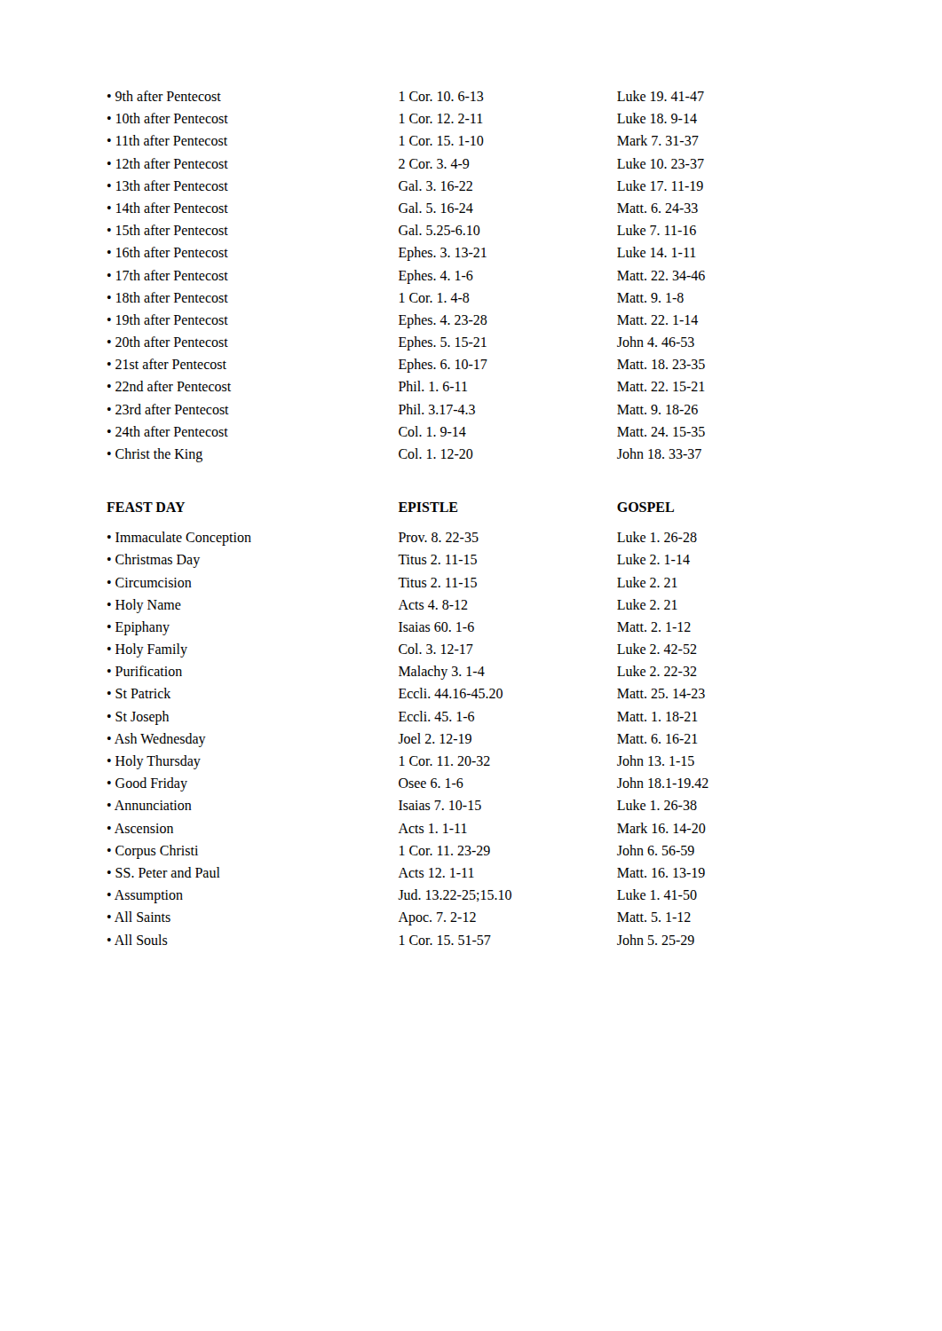| • 9th after Pentecost | 1 Cor. 10. 6-13 | Luke 19. 41-47 |
| • 10th after Pentecost | 1 Cor. 12. 2-11 | Luke 18. 9-14 |
| • 11th after Pentecost | 1 Cor. 15. 1-10 | Mark 7. 31-37 |
| • 12th after Pentecost | 2 Cor. 3. 4-9 | Luke 10. 23-37 |
| • 13th after Pentecost | Gal. 3. 16-22 | Luke 17. 11-19 |
| • 14th after Pentecost | Gal. 5. 16-24 | Matt. 6. 24-33 |
| • 15th after Pentecost | Gal. 5.25-6.10 | Luke 7. 11-16 |
| • 16th after Pentecost | Ephes. 3. 13-21 | Luke 14. 1-11 |
| • 17th after Pentecost | Ephes. 4. 1-6 | Matt. 22. 34-46 |
| • 18th after Pentecost | 1 Cor. 1. 4-8 | Matt. 9. 1-8 |
| • 19th after Pentecost | Ephes. 4. 23-28 | Matt. 22. 1-14 |
| • 20th after Pentecost | Ephes. 5. 15-21 | John 4. 46-53 |
| • 21st after Pentecost | Ephes. 6. 10-17 | Matt. 18. 23-35 |
| • 22nd after Pentecost | Phil. 1. 6-11 | Matt. 22. 15-21 |
| • 23rd after Pentecost | Phil. 3.17-4.3 | Matt. 9. 18-26 |
| • 24th after Pentecost | Col. 1. 9-14 | Matt. 24. 15-35 |
| • Christ the King | Col. 1. 12-20 | John 18. 33-37 |
| FEAST DAY | EPISTLE | GOSPEL |
| --- | --- | --- |
| • Immaculate Conception | Prov. 8. 22-35 | Luke 1. 26-28 |
| • Christmas Day | Titus 2. 11-15 | Luke 2. 1-14 |
| • Circumcision | Titus 2. 11-15 | Luke 2. 21 |
| • Holy Name | Acts 4. 8-12 | Luke 2. 21 |
| • Epiphany | Isaias 60. 1-6 | Matt. 2. 1-12 |
| • Holy Family | Col. 3. 12-17 | Luke 2. 42-52 |
| • Purification | Malachy 3. 1-4 | Luke 2. 22-32 |
| • St Patrick | Eccli. 44.16-45.20 | Matt. 25. 14-23 |
| • St Joseph | Eccli. 45. 1-6 | Matt. 1. 18-21 |
| • Ash Wednesday | Joel 2. 12-19 | Matt. 6. 16-21 |
| • Holy Thursday | 1 Cor. 11. 20-32 | John 13. 1-15 |
| • Good Friday | Osee 6. 1-6 | John 18.1-19.42 |
| • Annunciation | Isaias 7. 10-15 | Luke 1. 26-38 |
| • Ascension | Acts 1. 1-11 | Mark 16. 14-20 |
| • Corpus Christi | 1 Cor. 11. 23-29 | John 6. 56-59 |
| • SS. Peter and Paul | Acts 12. 1-11 | Matt. 16. 13-19 |
| • Assumption | Jud. 13.22-25;15.10 | Luke 1. 41-50 |
| • All Saints | Apoc. 7. 2-12 | Matt. 5. 1-12 |
| • All Souls | 1 Cor. 15. 51-57 | John 5. 25-29 |